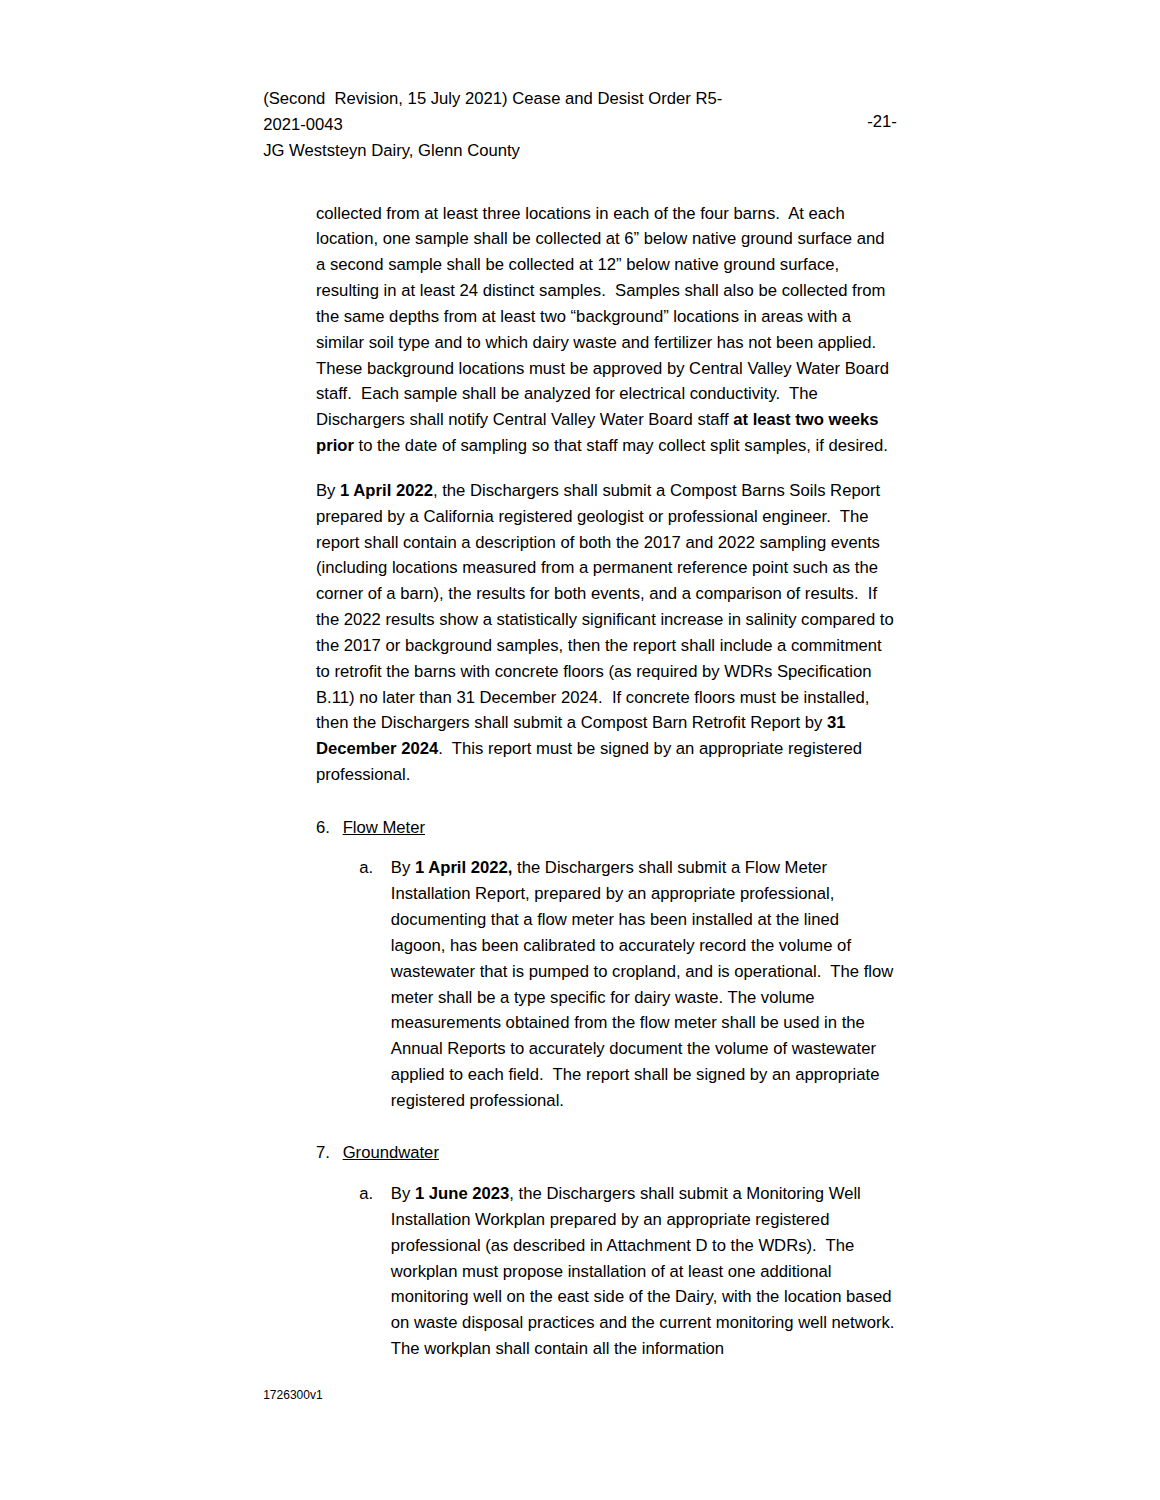(Second Revision, 15 July 2021) Cease and Desist Order R5-2021-0043 JG Weststeyn Dairy, Glenn County
-21-
collected from at least three locations in each of the four barns. At each location, one sample shall be collected at 6” below native ground surface and a second sample shall be collected at 12” below native ground surface, resulting in at least 24 distinct samples. Samples shall also be collected from the same depths from at least two “background” locations in areas with a similar soil type and to which dairy waste and fertilizer has not been applied. These background locations must be approved by Central Valley Water Board staff. Each sample shall be analyzed for electrical conductivity. The Dischargers shall notify Central Valley Water Board staff at least two weeks prior to the date of sampling so that staff may collect split samples, if desired.
By 1 April 2022, the Dischargers shall submit a Compost Barns Soils Report prepared by a California registered geologist or professional engineer. The report shall contain a description of both the 2017 and 2022 sampling events (including locations measured from a permanent reference point such as the corner of a barn), the results for both events, and a comparison of results. If the 2022 results show a statistically significant increase in salinity compared to the 2017 or background samples, then the report shall include a commitment to retrofit the barns with concrete floors (as required by WDRs Specification B.11) no later than 31 December 2024. If concrete floors must be installed, then the Dischargers shall submit a Compost Barn Retrofit Report by 31 December 2024. This report must be signed by an appropriate registered professional.
6. Flow Meter
a.
By 1 April 2022, the Dischargers shall submit a Flow Meter Installation Report, prepared by an appropriate professional, documenting that a flow meter has been installed at the lined lagoon, has been calibrated to accurately record the volume of wastewater that is pumped to cropland, and is operational. The flow meter shall be a type specific for dairy waste. The volume measurements obtained from the flow meter shall be used in the Annual Reports to accurately document the volume of wastewater applied to each field. The report shall be signed by an appropriate registered professional.
7. Groundwater
a.
By 1 June 2023, the Dischargers shall submit a Monitoring Well Installation Workplan prepared by an appropriate registered professional (as described in Attachment D to the WDRs). The workplan must propose installation of at least one additional monitoring well on the east side of the Dairy, with the location based on waste disposal practices and the current monitoring well network. The workplan shall contain all the information
1726300v1